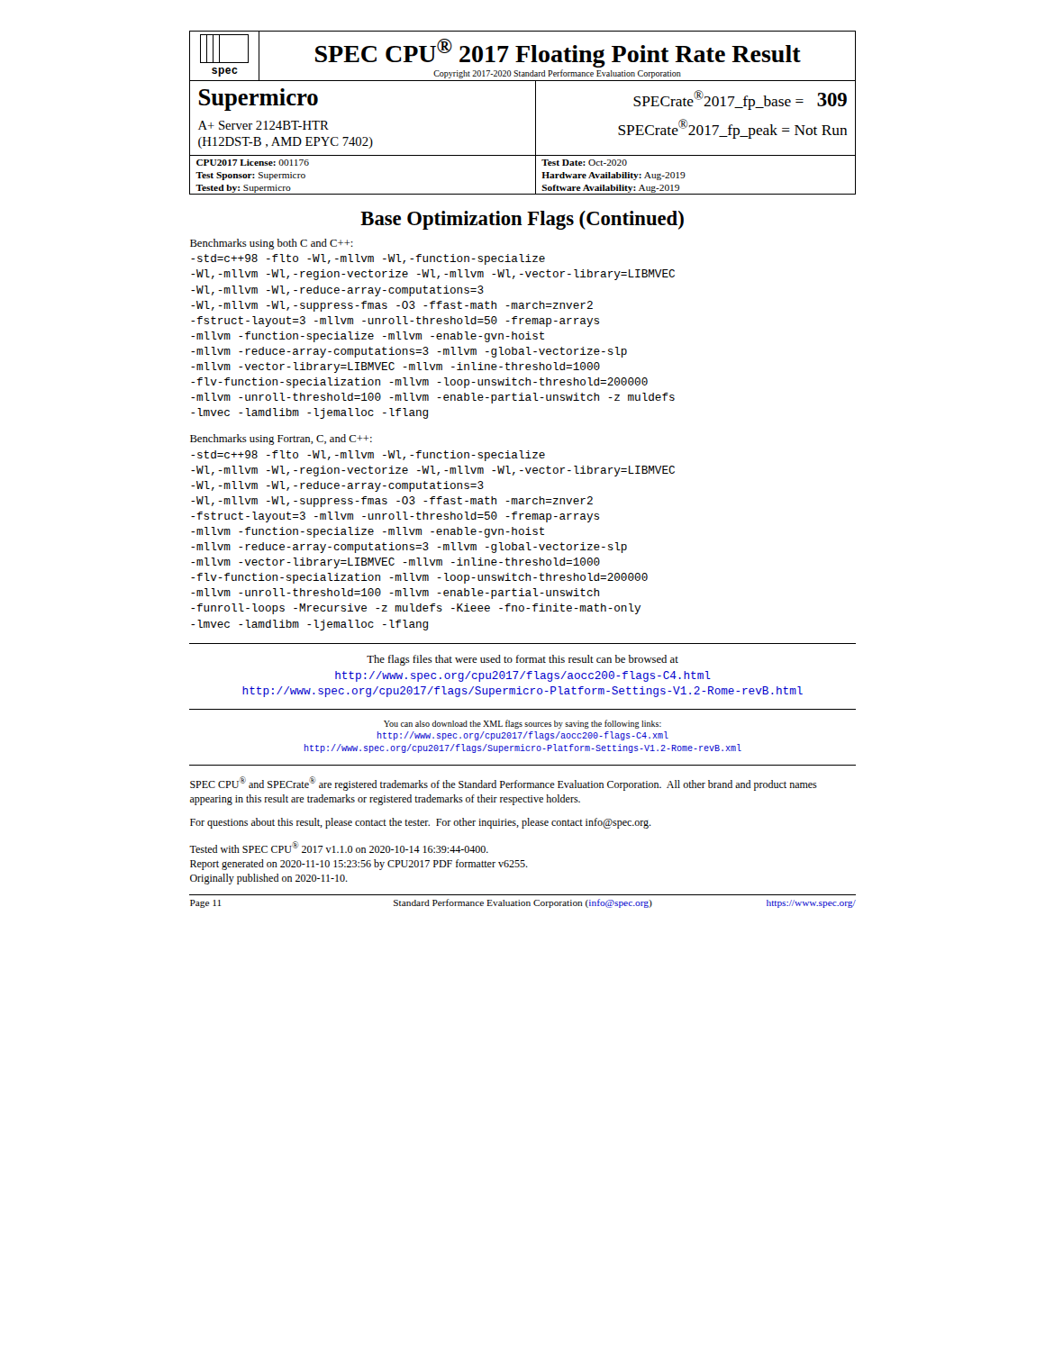spec
SPEC CPU® 2017 Floating Point Rate Result
Copyright 2017-2020 Standard Performance Evaluation Corporation
Supermicro
A+ Server 2124BT-HTR
(H12DST-B , AMD EPYC 7402)
SPECrate®2017_fp_base = 309
SPECrate®2017_fp_peak = Not Run
| CPU2017 License: 001176 | Test Date: Oct-2020 |
| Test Sponsor: Supermicro | Hardware Availability: Aug-2019 |
| Tested by: Supermicro | Software Availability: Aug-2019 |
Base Optimization Flags (Continued)
Benchmarks using both C and C++:
-std=c++98 -flto -Wl,-mllvm -Wl,-function-specialize
-Wl,-mllvm -Wl,-region-vectorize -Wl,-mllvm -Wl,-vector-library=LIBMVEC
-Wl,-mllvm -Wl,-reduce-array-computations=3
-Wl,-mllvm -Wl,-suppress-fmas -O3 -ffast-math -march=znver2
-fstruct-layout=3 -mllvm -unroll-threshold=50 -fremap-arrays
-mllvm -function-specialize -mllvm -enable-gvn-hoist
-mllvm -reduce-array-computations=3 -mllvm -global-vectorize-slp
-mllvm -vector-library=LIBMVEC -mllvm -inline-threshold=1000
-flv-function-specialization -mllvm -loop-unswitch-threshold=200000
-mllvm -unroll-threshold=100 -mllvm -enable-partial-unswitch -z muldefs
-lmvec -lamdlibm -ljemalloc -lflang
Benchmarks using Fortran, C, and C++:
-std=c++98 -flto -Wl,-mllvm -Wl,-function-specialize
-Wl,-mllvm -Wl,-region-vectorize -Wl,-mllvm -Wl,-vector-library=LIBMVEC
-Wl,-mllvm -Wl,-reduce-array-computations=3
-Wl,-mllvm -Wl,-suppress-fmas -O3 -ffast-math -march=znver2
-fstruct-layout=3 -mllvm -unroll-threshold=50 -fremap-arrays
-mllvm -function-specialize -mllvm -enable-gvn-hoist
-mllvm -reduce-array-computations=3 -mllvm -global-vectorize-slp
-mllvm -vector-library=LIBMVEC -mllvm -inline-threshold=1000
-flv-function-specialization -mllvm -loop-unswitch-threshold=200000
-mllvm -unroll-threshold=100 -mllvm -enable-partial-unswitch
-funroll-loops -Mrecursive -z muldefs -Kieee -fno-finite-math-only
-lmvec -lamdlibm -ljemalloc -lflang
The flags files that were used to format this result can be browsed at
http://www.spec.org/cpu2017/flags/aocc200-flags-C4.html
http://www.spec.org/cpu2017/flags/Supermicro-Platform-Settings-V1.2-Rome-revB.html
You can also download the XML flags sources by saving the following links:
http://www.spec.org/cpu2017/flags/aocc200-flags-C4.xml
http://www.spec.org/cpu2017/flags/Supermicro-Platform-Settings-V1.2-Rome-revB.xml
SPEC CPU® and SPECrate® are registered trademarks of the Standard Performance Evaluation Corporation. All other brand and product names appearing in this result are trademarks or registered trademarks of their respective holders.
For questions about this result, please contact the tester. For other inquiries, please contact info@spec.org.
Tested with SPEC CPU® 2017 v1.1.0 on 2020-10-14 16:39:44-0400.
Report generated on 2020-11-10 15:23:56 by CPU2017 PDF formatter v6255.
Originally published on 2020-11-10.
Page 11
Standard Performance Evaluation Corporation (info@spec.org)
https://www.spec.org/